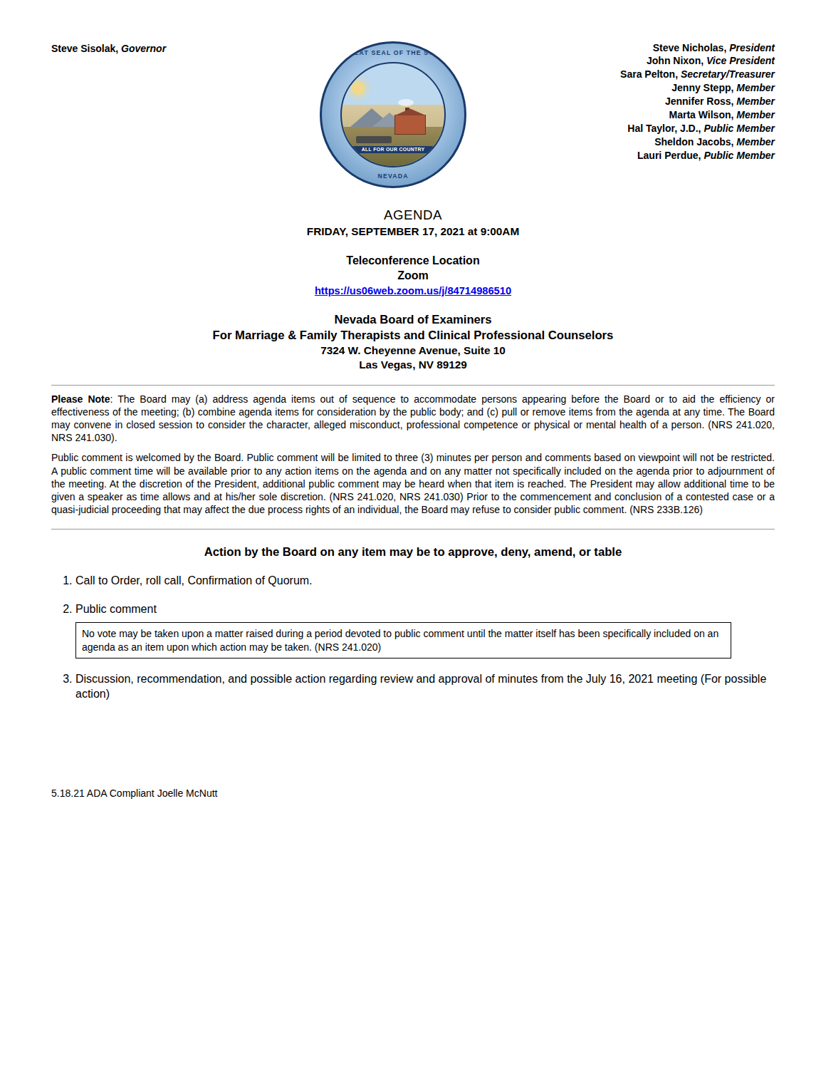Steve Sisolak, Governor
THE GREAT SEAL OF THE STATE OF
ALL FOR OUR COUNTRY
NEVADA
Steve Nicholas, President
John Nixon, Vice President
Sara Pelton, Secretary/Treasurer
Jenny Stepp, Member
Jennifer Ross, Member
Marta Wilson, Member
Hal Taylor, J.D., Public Member
Sheldon Jacobs, Member
Lauri Perdue, Public Member
AGENDA
FRIDAY, SEPTEMBER 17, 2021 at 9:00AM
Teleconference Location
Zoom
https://us06web.zoom.us/j/84714986510
Nevada Board of Examiners
For Marriage & Family Therapists and Clinical Professional Counselors
7324 W. Cheyenne Avenue, Suite 10
Las Vegas, NV 89129
Please Note: The Board may (a) address agenda items out of sequence to accommodate persons appearing before the Board or to aid the efficiency or effectiveness of the meeting; (b) combine agenda items for consideration by the public body; and (c) pull or remove items from the agenda at any time. The Board may convene in closed session to consider the character, alleged misconduct, professional competence or physical or mental health of a person. (NRS 241.020, NRS 241.030).
Public comment is welcomed by the Board. Public comment will be limited to three (3) minutes per person and comments based on viewpoint will not be restricted. A public comment time will be available prior to any action items on the agenda and on any matter not specifically included on the agenda prior to adjournment of the meeting. At the discretion of the President, additional public comment may be heard when that item is reached. The President may allow additional time to be given a speaker as time allows and at his/her sole discretion. (NRS 241.020, NRS 241.030) Prior to the commencement and conclusion of a contested case or a quasi-judicial proceeding that may affect the due process rights of an individual, the Board may refuse to consider public comment. (NRS 233B.126)
Action by the Board on any item may be to approve, deny, amend, or table
Call to Order, roll call, Confirmation of Quorum.
Public comment
No vote may be taken upon a matter raised during a period devoted to public comment until the matter itself has been specifically included on an agenda as an item upon which action may be taken. (NRS 241.020)
Discussion, recommendation, and possible action regarding review and approval of minutes from the July 16, 2021 meeting (For possible action)
5.18.21 ADA Compliant Joelle McNutt